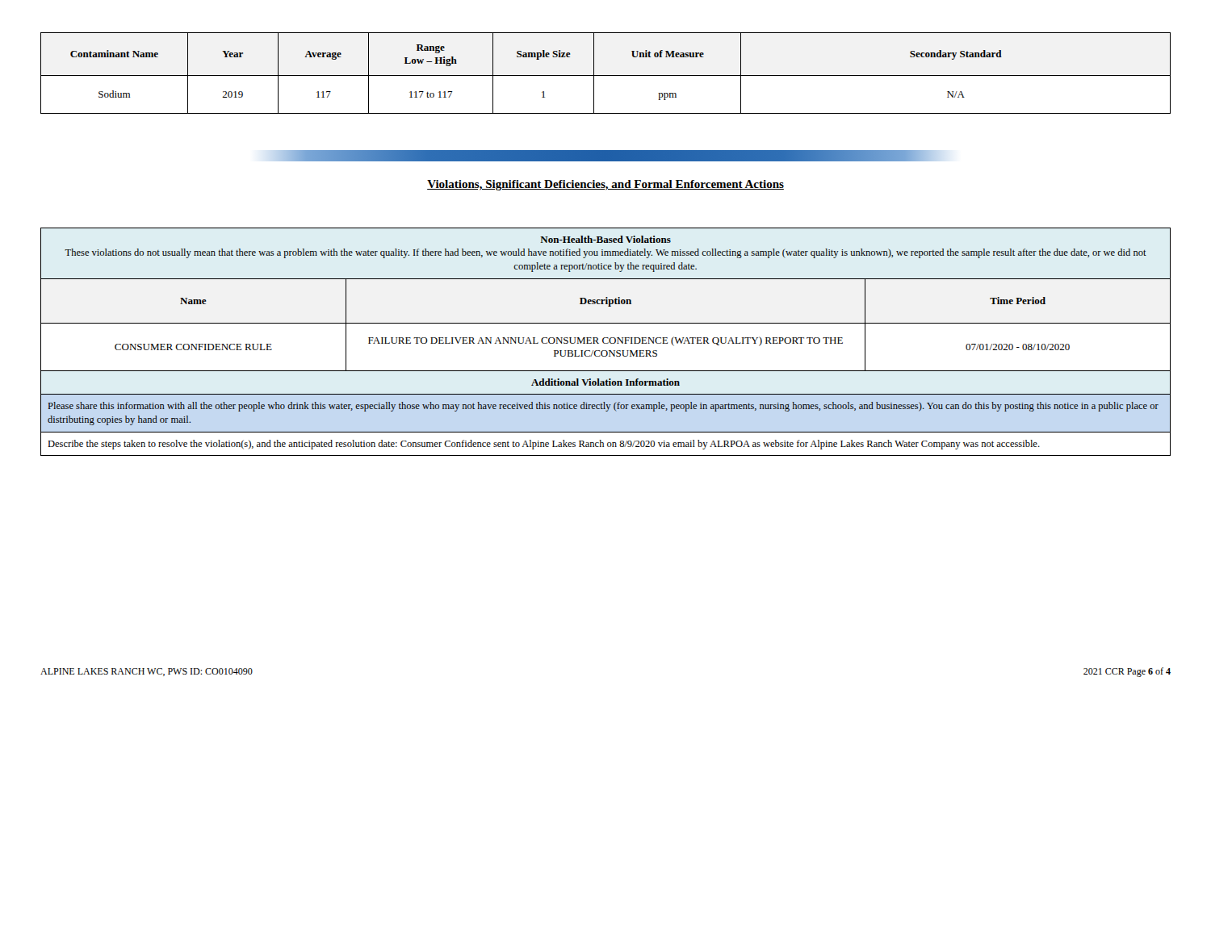| Contaminant Name | Year | Average | Range Low – High | Sample Size | Unit of Measure | Secondary Standard |
| --- | --- | --- | --- | --- | --- | --- |
| Sodium | 2019 | 117 | 117 to 117 | 1 | ppm | N/A |
Violations, Significant Deficiencies, and Formal Enforcement Actions
| Non-Health-Based Violations These violations do not usually mean that there was a problem with the water quality. If there had been, we would have notified you immediately. We missed collecting a sample (water quality is unknown), we reported the sample result after the due date, or we did not complete a report/notice by the required date. |
| Name | Description | Time Period |
| CONSUMER CONFIDENCE RULE | FAILURE TO DELIVER AN ANNUAL CONSUMER CONFIDENCE (WATER QUALITY) REPORT TO THE PUBLIC/CONSUMERS | 07/01/2020 - 08/10/2020 |
| Additional Violation Information |
| Please share this information with all the other people who drink this water, especially those who may not have received this notice directly (for example, people in apartments, nursing homes, schools, and businesses). You can do this by posting this notice in a public place or distributing copies by hand or mail. |
| Describe the steps taken to resolve the violation(s), and the anticipated resolution date: Consumer Confidence sent to Alpine Lakes Ranch on 8/9/2020 via email by ALRPOA as website for Alpine Lakes Ranch Water Company was not accessible. |
ALPINE LAKES RANCH WC, PWS ID: CO0104090
2021 CCR Page 6 of 4